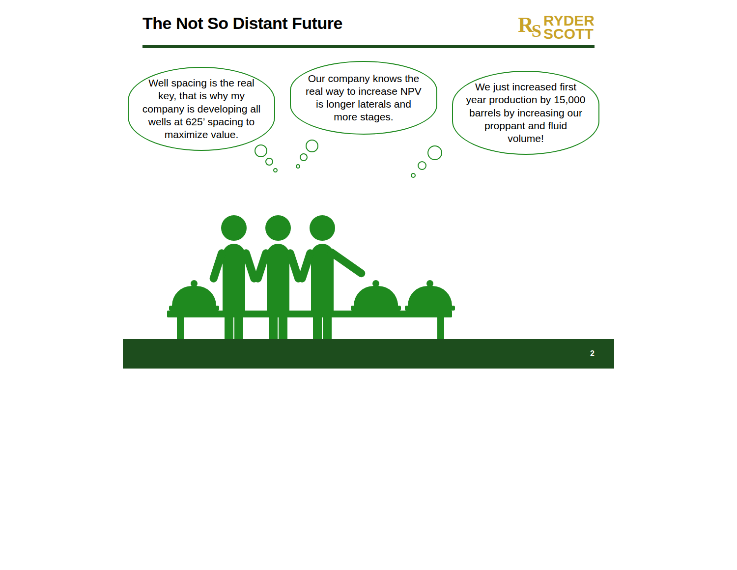The Not So Distant Future
RS RYDER
SCOTT
Well spacing is the real key, that is why my company is developing all wells at 625’ spacing to maximize value.
Our company knows the real way to increase NPV is longer laterals and more stages.
We just increased first year production by 15,000 barrels by increasing our proppant and fluid volume!
2